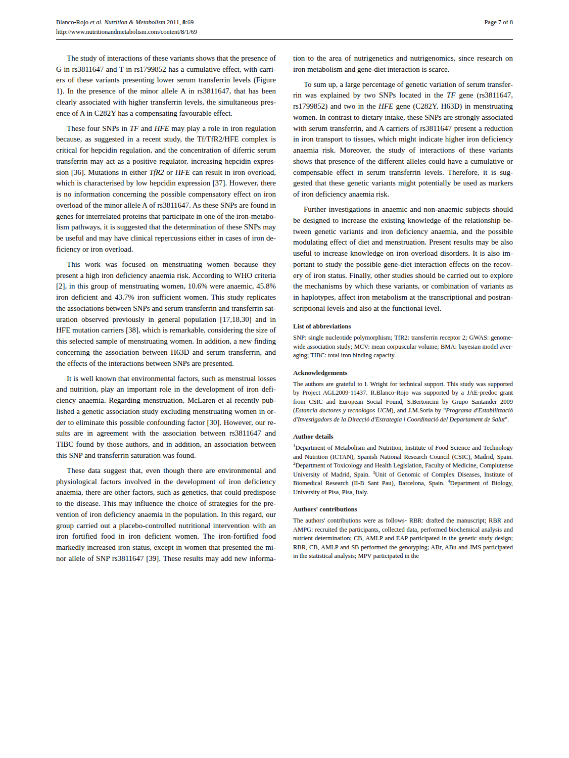Blanco-Rojo et al. Nutrition & Metabolism 2011, 8:69
http://www.nutritionandmetabolism.com/content/8/1/69
Page 7 of 8
The study of interactions of these variants shows that the presence of G in rs3811647 and T in rs1799852 has a cumulative effect, with carriers of these variants presenting lower serum transferrin levels (Figure 1). In the presence of the minor allele A in rs3811647, that has been clearly associated with higher transferrin levels, the simultaneous presence of A in C282Y has a compensating favourable effect.
These four SNPs in TF and HFE may play a role in iron regulation because, as suggested in a recent study, the Tf/TfR2/HFE complex is critical for hepcidin regulation, and the concentration of diferric serum transferrin may act as a positive regulator, increasing hepcidin expression [36]. Mutations in either TfR2 or HFE can result in iron overload, which is characterised by low hepcidin expression [37]. However, there is no information concerning the possible compensatory effect on iron overload of the minor allele A of rs3811647. As these SNPs are found in genes for interrelated proteins that participate in one of the iron-metabolism pathways, it is suggested that the determination of these SNPs may be useful and may have clinical repercussions either in cases of iron deficiency or iron overload.
This work was focused on menstruating women because they present a high iron deficiency anaemia risk. According to WHO criteria [2], in this group of menstruating women, 10.6% were anaemic, 45.8% iron deficient and 43.7% iron sufficient women. This study replicates the associations between SNPs and serum transferrin and transferrin saturation observed previously in general population [17,18,30] and in HFE mutation carriers [38], which is remarkable, considering the size of this selected sample of menstruating women. In addition, a new finding concerning the association between H63D and serum transferrin, and the effects of the interactions between SNPs are presented.
It is well known that environmental factors, such as menstrual losses and nutrition, play an important role in the development of iron deficiency anaemia. Regarding menstruation, McLaren et al recently published a genetic association study excluding menstruating women in order to eliminate this possible confounding factor [30]. However, our results are in agreement with the association between rs3811647 and TIBC found by those authors, and in addition, an association between this SNP and transferrin saturation was found.
These data suggest that, even though there are environmental and physiological factors involved in the development of iron deficiency anaemia, there are other factors, such as genetics, that could predispose to the disease. This may influence the choice of strategies for the prevention of iron deficiency anaemia in the population. In this regard, our group carried out a placebo-controlled nutritional intervention with an iron fortified food in iron deficient women. The iron-fortified food markedly increased iron status, except in women that presented the minor allele of SNP rs3811647 [39]. These results may add new information to the area of nutrigenetics and nutrigenomics, since research on iron metabolism and gene-diet interaction is scarce.
To sum up, a large percentage of genetic variation of serum transferrin was explained by two SNPs located in the TF gene (rs3811647, rs1799852) and two in the HFE gene (C282Y, H63D) in menstruating women. In contrast to dietary intake, these SNPs are strongly associated with serum transferrin, and A carriers of rs3811647 present a reduction in iron transport to tissues, which might indicate higher iron deficiency anaemia risk. Moreover, the study of interactions of these variants shows that presence of the different alleles could have a cumulative or compensable effect in serum transferrin levels. Therefore, it is suggested that these genetic variants might potentially be used as markers of iron deficiency anaemia risk.
Further investigations in anaemic and non-anaemic subjects should be designed to increase the existing knowledge of the relationship between genetic variants and iron deficiency anaemia, and the possible modulating effect of diet and menstruation. Present results may be also useful to increase knowledge on iron overload disorders. It is also important to study the possible gene-diet interaction effects on the recovery of iron status. Finally, other studies should be carried out to explore the mechanisms by which these variants, or combination of variants as in haplotypes, affect iron metabolism at the transcriptional and postranscriptional levels and also at the functional level.
List of abbreviations
SNP: single nucleotide polymorphism; TfR2: transferrin receptor 2; GWAS: genome-wide association study; MCV: mean corpuscular volume; BMA: bayesian model averaging; TIBC: total iron binding capacity.
Acknowledgements
The authors are grateful to I. Wright for technical support. This study was supported by Project AGL2009-11437. R.Blanco-Rojo was supported by a JAE-predoc grant from CSIC and European Social Found, S.Bertoncini by Grupo Santander 2009 (Estancia doctores y tecnologos UCM), and J.M.Soria by "Programa d'Estabilització d'Investigadors de la Direcció d'Estrategia i Coordinació del Departament de Salut".
Author details
1Department of Metabolism and Nutrition, Institute of Food Science and Technology and Nutrition (ICTAN), Spanish National Research Council (CSIC), Madrid, Spain. 2Department of Toxicology and Health Legislation, Faculty of Medicine, Complutense University of Madrid, Spain. 3Unit of Genomic of Complex Diseases, Institute of Biomedical Research (II-B Sant Pau), Barcelona, Spain. 4Department of Biology, University of Pisa, Pisa, Italy.
Authors' contributions
The authors' contributions were as follows- RBR: drafted the manuscript; RBR and AMPG: recruited the participants, collected data, performed biochemical analysis and nutrient determination; CB, AMLP and EAP participated in the genetic study design; RBR, CB, AMLP and SB performed the genotyping; ABr, ABu and JMS participated in the statistical analysis; MPV participated in the